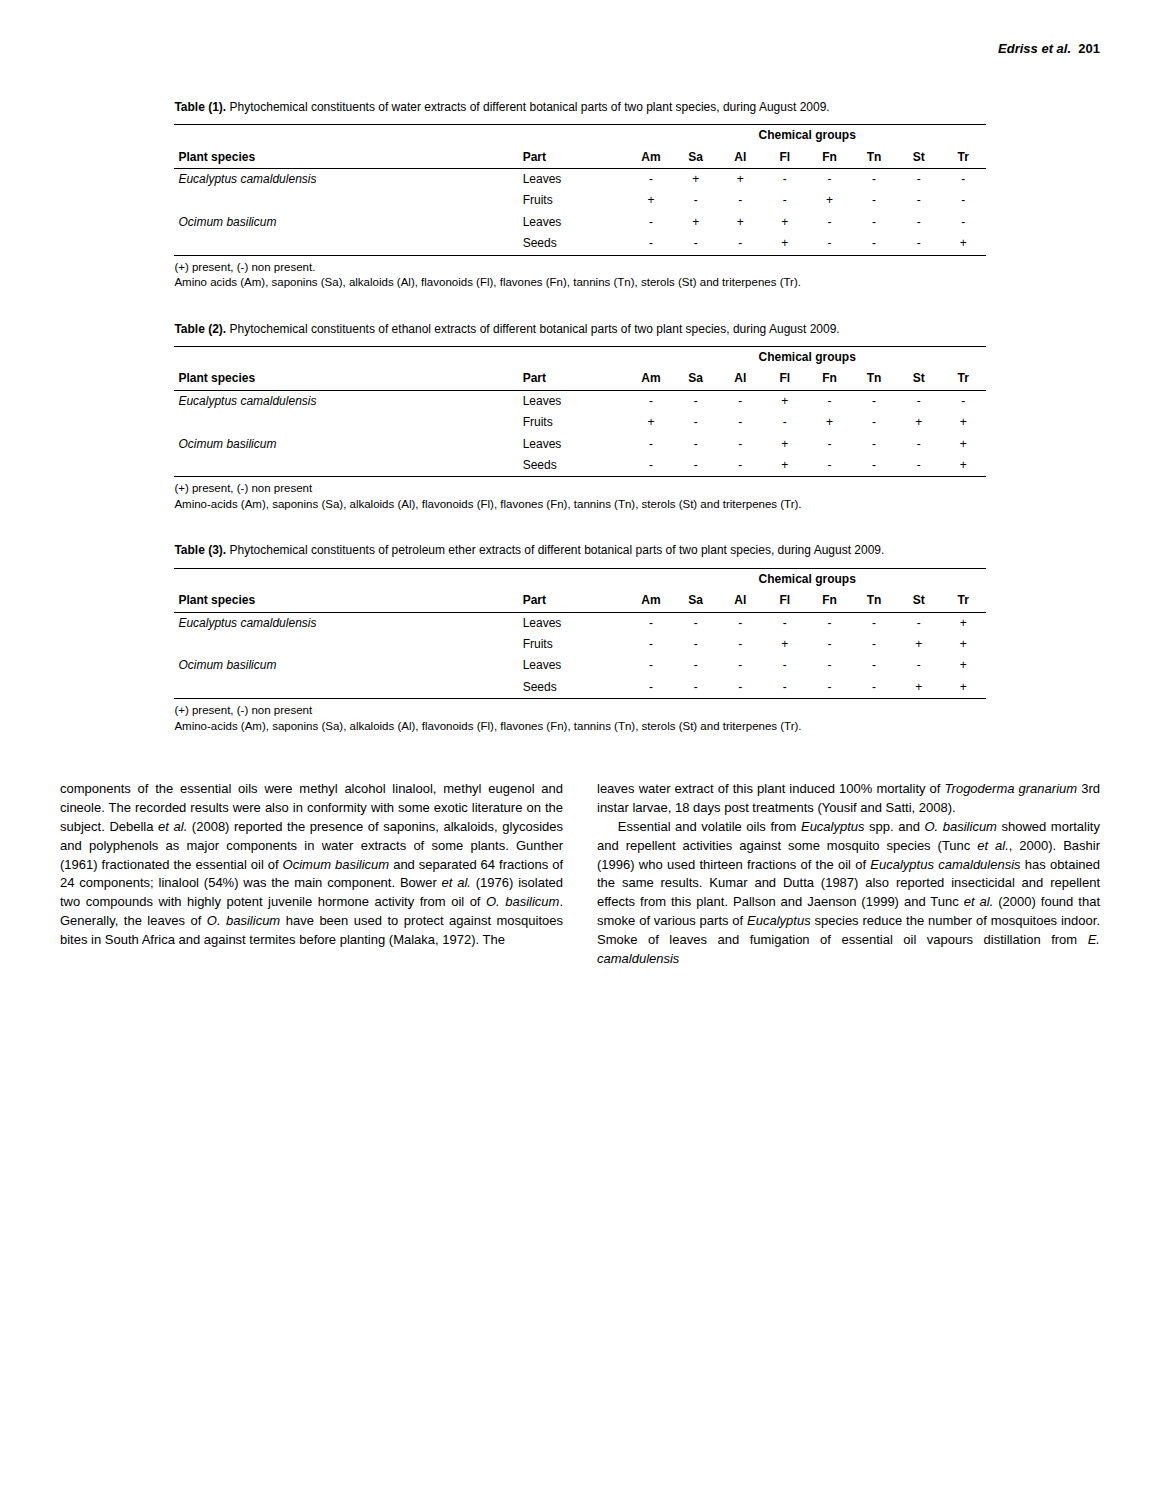Edriss et al. 201
Table (1). Phytochemical constituents of water extracts of different botanical parts of two plant species, during August 2009.
| | | Chemical groups |
| --- | --- | --- |
| Plant species | Part | Am | Sa | Al | Fl | Fn | Tn | St | Tr |
| Eucalyptus camaldulensis | Leaves | - | + | + | - | - | - | - | - |
| | Fruits | + | - | - | - | + | - | - | - |
| Ocimum basilicum | Leaves | - | + | + | + | - | - | - | - |
| | Seeds | - | - | - | + | - | - | - | + |
(+) present, (-) non present.
Amino acids (Am), saponins (Sa), alkaloids (Al), flavonoids (Fl), flavones (Fn), tannins (Tn), sterols (St) and triterpenes (Tr).
Table (2). Phytochemical constituents of ethanol extracts of different botanical parts of two plant species, during August 2009.
| | | Chemical groups |
| --- | --- | --- |
| Plant species | Part | Am | Sa | Al | Fl | Fn | Tn | St | Tr |
| Eucalyptus camaldulensis | Leaves | - | - | - | + | - | - | - | - |
| | Fruits | + | - | - | - | + | - | + | + |
| Ocimum basilicum | Leaves | - | - | - | + | - | - | - | + |
| | Seeds | - | - | - | + | - | - | - | + |
(+) present, (-) non present
Amino-acids (Am), saponins (Sa), alkaloids (Al), flavonoids (Fl), flavones (Fn), tannins (Tn), sterols (St) and triterpenes (Tr).
Table (3). Phytochemical constituents of petroleum ether extracts of different botanical parts of two plant species, during August 2009.
| | | Chemical groups |
| --- | --- | --- |
| Plant species | Part | Am | Sa | Al | Fl | Fn | Tn | St | Tr |
| Eucalyptus camaldulensis | Leaves | - | - | - | - | - | - | - | + |
| | Fruits | - | - | - | + | - | - | + | + |
| Ocimum basilicum | Leaves | - | - | - | - | - | - | - | + |
| | Seeds | - | - | - | - | - | - | + | + |
(+) present, (-) non present
Amino-acids (Am), saponins (Sa), alkaloids (Al), flavonoids (Fl), flavones (Fn), tannins (Tn), sterols (St) and triterpenes (Tr).
components of the essential oils were methyl alcohol linalool, methyl eugenol and cineole. The recorded results were also in conformity with some exotic literature on the subject. Debella et al. (2008) reported the presence of saponins, alkaloids, glycosides and polyphenols as major components in water extracts of some plants. Gunther (1961) fractionated the essential oil of Ocimum basilicum and separated 64 fractions of 24 components; linalool (54%) was the main component. Bower et al. (1976) isolated two compounds with highly potent juvenile hormone activity from oil of O. basilicum. Generally, the leaves of O. basilicum have been used to protect against mosquitoes bites in South Africa and against termites before planting (Malaka, 1972). The
leaves water extract of this plant induced 100% mortality of Trogoderma granarium 3rd instar larvae, 18 days post treatments (Yousif and Satti, 2008).
Essential and volatile oils from Eucalyptus spp. and O. basilicum showed mortality and repellent activities against some mosquito species (Tunc et al., 2000). Bashir (1996) who used thirteen fractions of the oil of Eucalyptus camaldulensis has obtained the same results. Kumar and Dutta (1987) also reported insecticidal and repellent effects from this plant. Pallson and Jaenson (1999) and Tunc et al. (2000) found that smoke of various parts of Eucalyptus species reduce the number of mosquitoes indoor. Smoke of leaves and fumigation of essential oil vapours distillation from E. camaldulensis